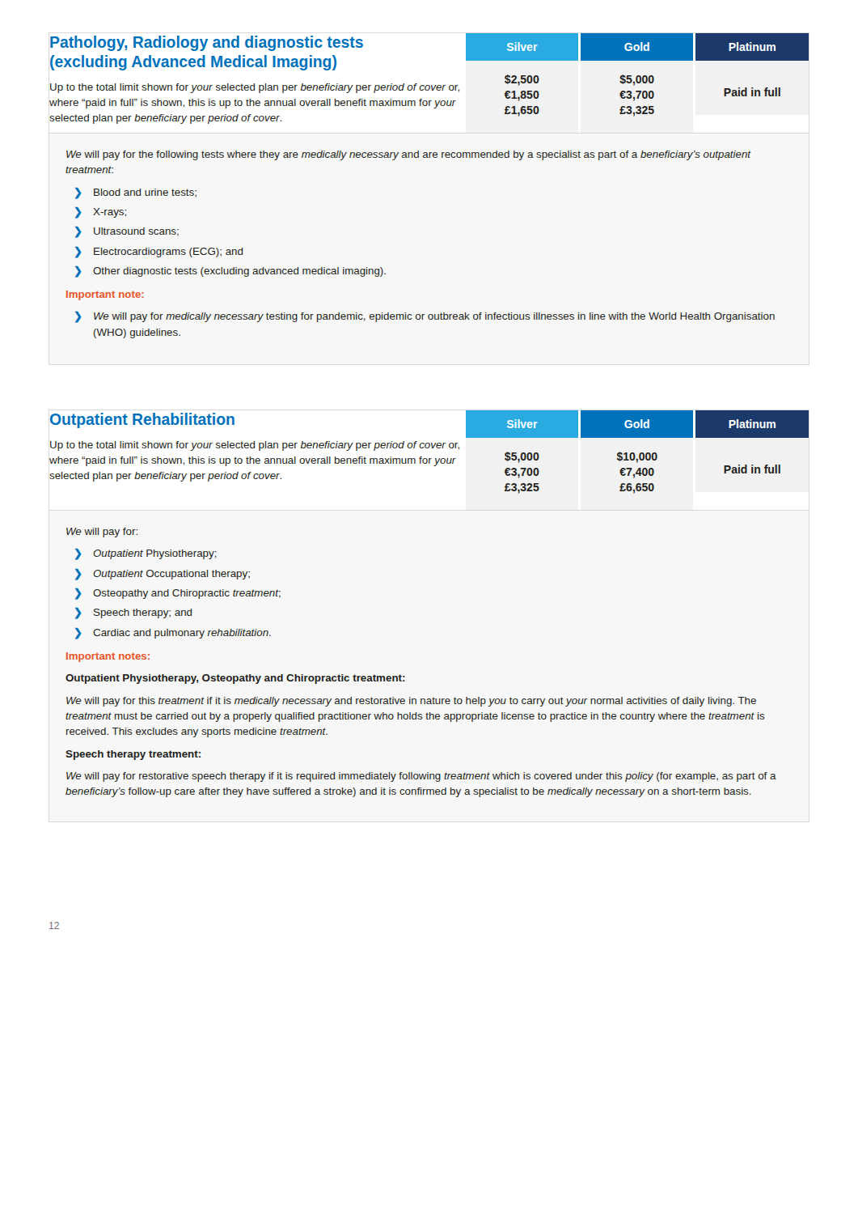| Pathology, Radiology and diagnostic tests (excluding Advanced Medical Imaging) Up to the total limit shown for your selected plan per beneficiary per period of cover or, where “paid in full” is shown, this is up to the annual overall benefit maximum for your selected plan per beneficiary per period of cover . | Silver $2,500 €1,850 £1,650 | Gold $5,000 €3,700 £3,325 | Platinum Paid in full |
We will pay for the following tests where they are medically necessary and are recommended by a specialist as part of a beneficiary’s outpatient treatment:
Blood and urine tests;
X-rays;
Ultrasound scans;
Electrocardiograms (ECG); and
Other diagnostic tests (excluding advanced medical imaging).
Important note:
We will pay for medically necessary testing for pandemic, epidemic or outbreak of infectious illnesses in line with the World Health Organisation (WHO) guidelines.
| Outpatient Rehabilitation Up to the total limit shown for your selected plan per beneficiary per period of cover or, where “paid in full” is shown, this is up to the annual overall benefit maximum for your selected plan per beneficiary per period of cover . | Silver $5,000 €3,700 £3,325 | Gold $10,000 €7,400 £6,650 | Platinum Paid in full |
We will pay for:
Outpatient Physiotherapy;
Outpatient Occupational therapy;
Osteopathy and Chiropractic treatment;
Speech therapy; and
Cardiac and pulmonary rehabilitation.
Important notes:
Outpatient Physiotherapy, Osteopathy and Chiropractic treatment:
We will pay for this treatment if it is medically necessary and restorative in nature to help you to carry out your normal activities of daily living. The treatment must be carried out by a properly qualified practitioner who holds the appropriate license to practice in the country where the treatment is received. This excludes any sports medicine treatment.
Speech therapy treatment:
We will pay for restorative speech therapy if it is required immediately following treatment which is covered under this policy (for example, as part of a beneficiary’s follow-up care after they have suffered a stroke) and it is confirmed by a specialist to be medically necessary on a short-term basis.
12